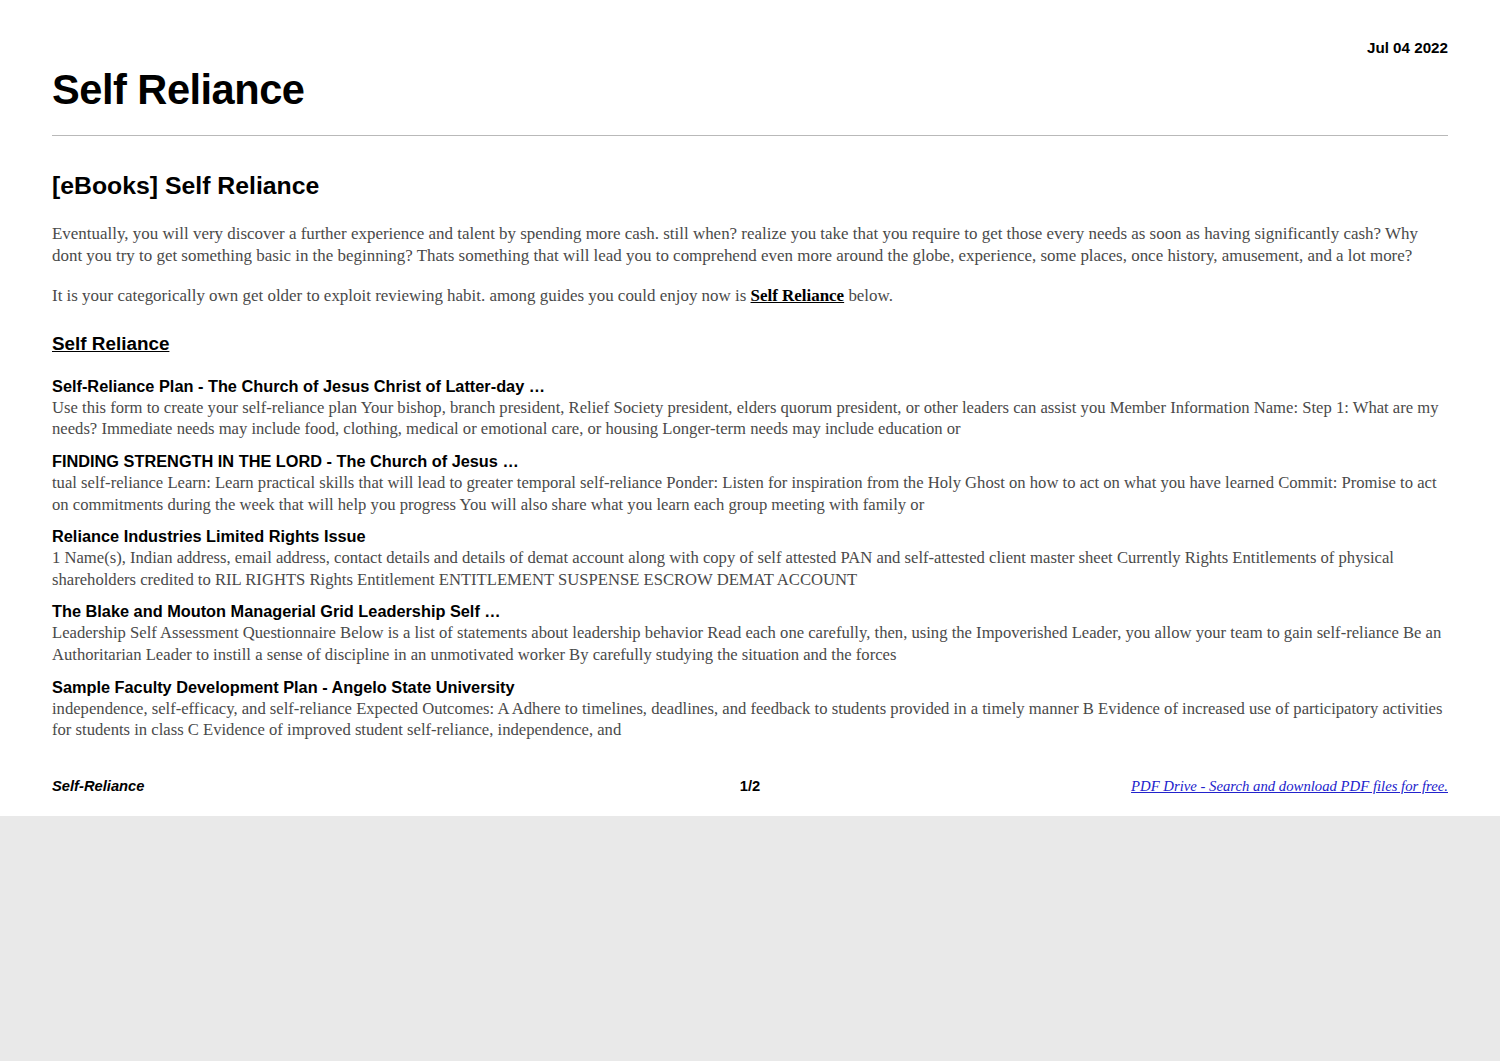Jul 04 2022
Self Reliance
[eBooks] Self Reliance
Eventually, you will very discover a further experience and talent by spending more cash. still when? realize you take that you require to get those every needs as soon as having significantly cash? Why dont you try to get something basic in the beginning? Thats something that will lead you to comprehend even more around the globe, experience, some places, once history, amusement, and a lot more?
It is your categorically own get older to exploit reviewing habit. among guides you could enjoy now is Self Reliance below.
Self Reliance
Self-Reliance Plan - The Church of Jesus Christ of Latter-day …
Use this form to create your self-reliance plan Your bishop, branch president, Relief Society president, elders quorum president, or other leaders can assist you Member Information Name: Step 1: What are my needs? Immediate needs may include food, clothing, medical or emotional care, or housing Longer-term needs may include education or
FINDING STRENGTH IN THE LORD - The Church of Jesus …
tual self-reliance Learn: Learn practical skills that will lead to greater temporal self-reliance Ponder: Listen for inspiration from the Holy Ghost on how to act on what you have learned Commit: Promise to act on commitments during the week that will help you progress You will also share what you learn each group meeting with family or
Reliance Industries Limited Rights Issue
1 Name(s), Indian address, email address, contact details and details of demat account along with copy of self attested PAN and self-attested client master sheet Currently Rights Entitlements of physical shareholders credited to RIL RIGHTS Rights Entitlement ENTITLEMENT SUSPENSE ESCROW DEMAT ACCOUNT
The Blake and Mouton Managerial Grid Leadership Self …
Leadership Self Assessment Questionnaire Below is a list of statements about leadership behavior Read each one carefully, then, using the Impoverished Leader, you allow your team to gain self-reliance Be an Authoritarian Leader to instill a sense of discipline in an unmotivated worker By carefully studying the situation and the forces
Sample Faculty Development Plan - Angelo State University
independence, self-efficacy, and self-reliance Expected Outcomes: A Adhere to timelines, deadlines, and feedback to students provided in a timely manner B Evidence of increased use of participatory activities for students in class C Evidence of improved student self-reliance, independence, and
Self-Reliance
1/2
PDF Drive - Search and download PDF files for free.